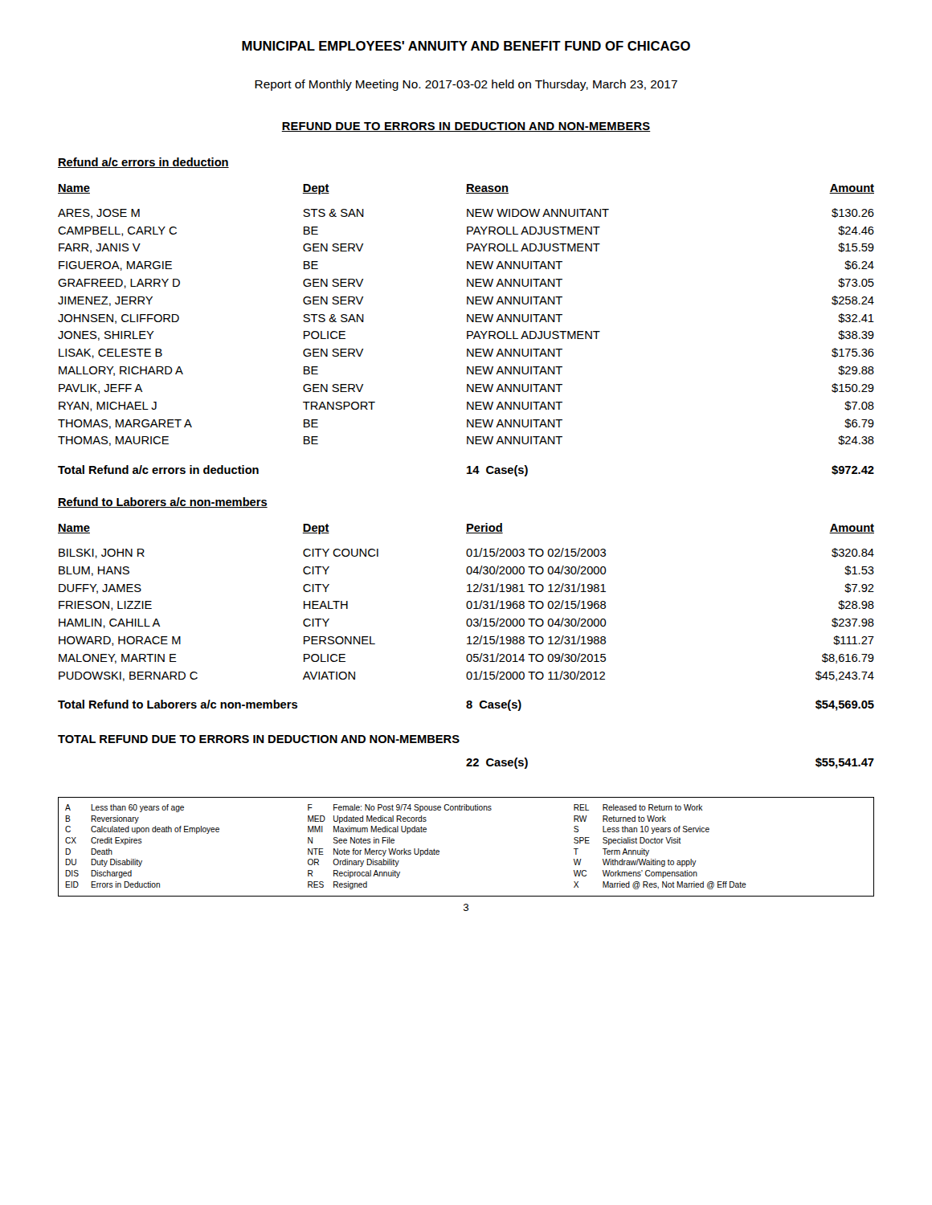MUNICIPAL EMPLOYEES' ANNUITY AND BENEFIT FUND OF CHICAGO
Report of Monthly Meeting No. 2017-03-02 held on Thursday, March 23, 2017
REFUND DUE TO ERRORS IN DEDUCTION AND NON-MEMBERS
Refund a/c errors in deduction
| Name | Dept | Reason | Amount |
| --- | --- | --- | --- |
| ARES, JOSE M | STS & SAN | NEW WIDOW ANNUITANT | $130.26 |
| CAMPBELL, CARLY C | BE | PAYROLL ADJUSTMENT | $24.46 |
| FARR, JANIS V | GEN SERV | PAYROLL ADJUSTMENT | $15.59 |
| FIGUEROA, MARGIE | BE | NEW ANNUITANT | $6.24 |
| GRAFREED, LARRY D | GEN SERV | NEW ANNUITANT | $73.05 |
| JIMENEZ, JERRY | GEN SERV | NEW ANNUITANT | $258.24 |
| JOHNSEN, CLIFFORD | STS & SAN | NEW ANNUITANT | $32.41 |
| JONES, SHIRLEY | POLICE | PAYROLL ADJUSTMENT | $38.39 |
| LISAK, CELESTE B | GEN SERV | NEW ANNUITANT | $175.36 |
| MALLORY, RICHARD A | BE | NEW ANNUITANT | $29.88 |
| PAVLIK, JEFF A | GEN SERV | NEW ANNUITANT | $150.29 |
| RYAN, MICHAEL J | TRANSPORT | NEW ANNUITANT | $7.08 |
| THOMAS, MARGARET A | BE | NEW ANNUITANT | $6.79 |
| THOMAS, MAURICE | BE | NEW ANNUITANT | $24.38 |
| Total Refund a/c errors in deduction | 14 Case(s) | $972.42 |
Refund to Laborers a/c non-members
| Name | Dept | Period | Amount |
| --- | --- | --- | --- |
| BILSKI, JOHN R | CITY COUNCI | 01/15/2003 TO 02/15/2003 | $320.84 |
| BLUM, HANS | CITY | 04/30/2000 TO 04/30/2000 | $1.53 |
| DUFFY, JAMES | CITY | 12/31/1981 TO 12/31/1981 | $7.92 |
| FRIESON, LIZZIE | HEALTH | 01/31/1968 TO 02/15/1968 | $28.98 |
| HAMLIN, CAHILL A | CITY | 03/15/2000 TO 04/30/2000 | $237.98 |
| HOWARD, HORACE M | PERSONNEL | 12/15/1988 TO 12/31/1988 | $111.27 |
| MALONEY, MARTIN E | POLICE | 05/31/2014 TO 09/30/2015 | $8,616.79 |
| PUDOWSKI, BERNARD C | AVIATION | 01/15/2000 TO 11/30/2012 | $45,243.74 |
| Total Refund to Laborers a/c non-members | 8 Case(s) | $54,569.05 |
TOTAL REFUND DUE TO ERRORS IN DEDUCTION AND NON-MEMBERS
| | | 22 Case(s) | $55,541.47 |
| A | Less than 60 years of age | F | Female: No Post 9/74 Spouse Contributions | REL | Released to Return to Work |
| B | Reversionary | MED | Updated Medical Records | RW | Returned to Work |
| C | Calculated upon death of Employee | MMI | Maximum Medical Update | S | Less than 10 years of Service |
| CX | Credit Expires | N | See Notes in File | SPE | Specialist Doctor Visit |
| D | Death | NTE | Note for Mercy Works Update | T | Term Annuity |
| DU | Duty Disability | OR | Ordinary Disability | W | Withdraw/Waiting to apply |
| DIS | Discharged | R | Reciprocal Annuity | WC | Workmens’ Compensation |
| EID | Errors in Deduction | RES | Resigned | X | Married @ Res, Not Married @ Eff Date |
3